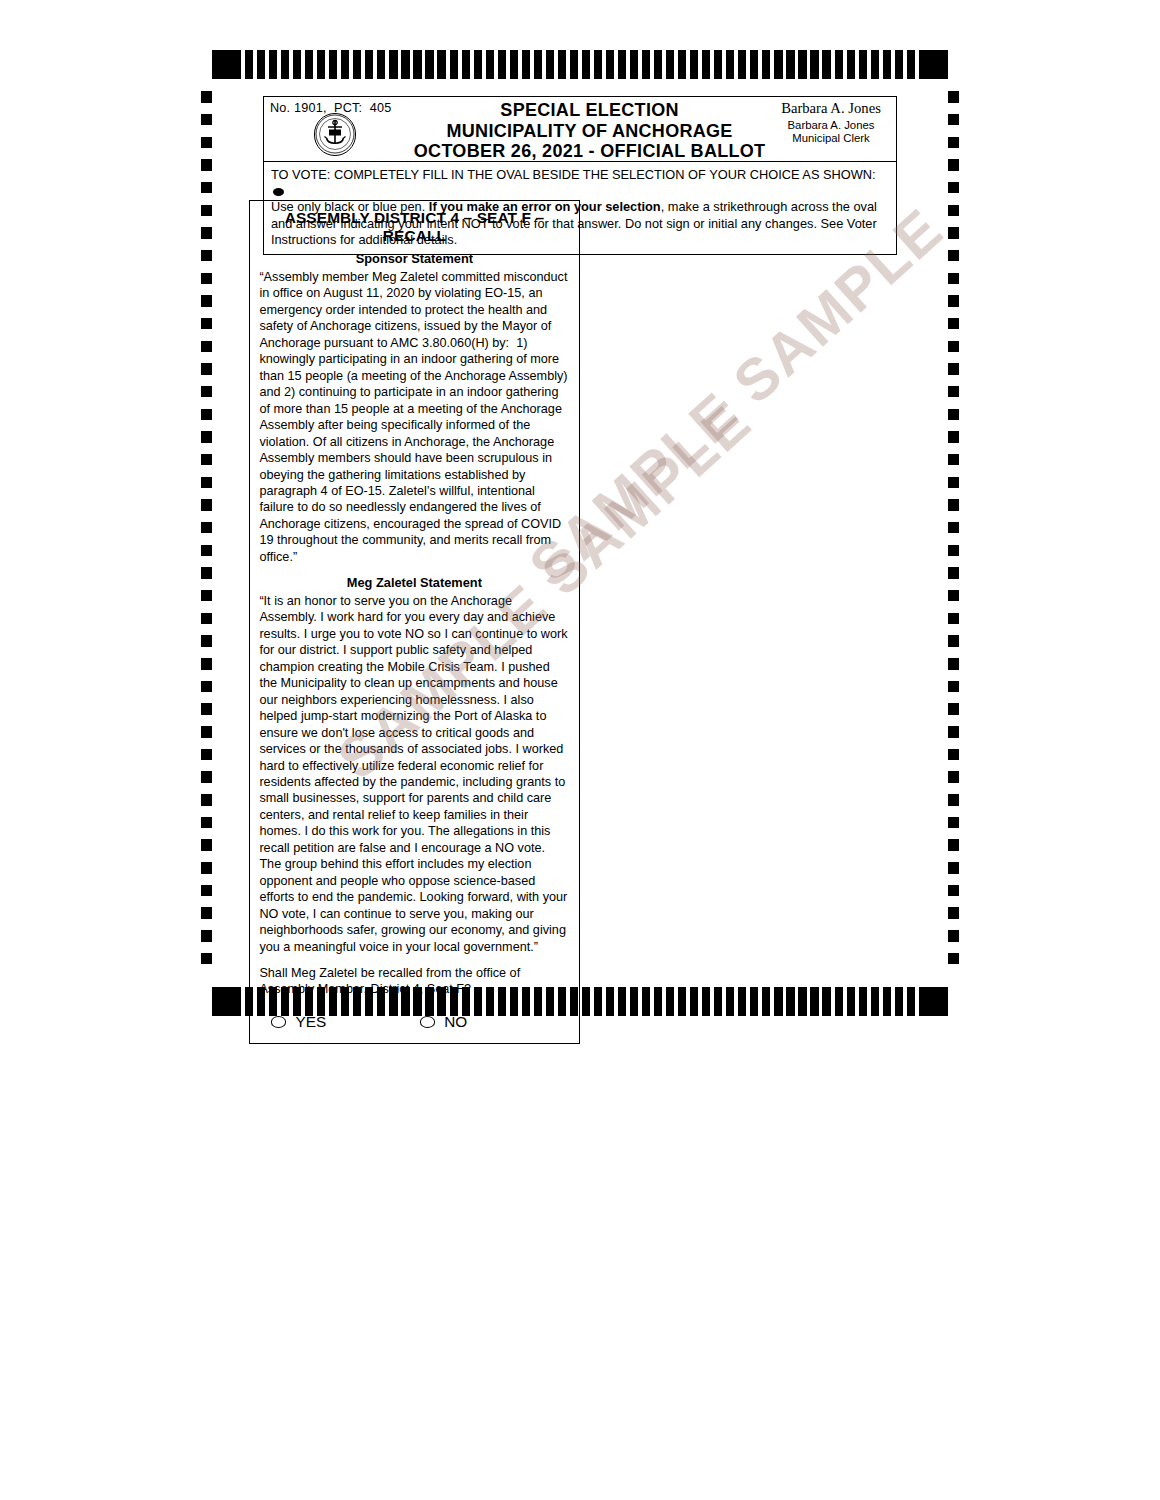No. 1901, PCT: 405
SPECIAL ELECTION
MUNICIPALITY OF ANCHORAGE
OCTOBER 26, 2021 - OFFICIAL BALLOT
Barbara A. Jones
Barbara A. Jones
Municipal Clerk
TO VOTE: COMPLETELY FILL IN THE OVAL BESIDE THE SELECTION OF YOUR CHOICE AS SHOWN:
Use only black or blue pen. If you make an error on your selection, make a strikethrough across the oval and answer indicating your intent NOT to vote for that answer. Do not sign or initial any changes. See Voter Instructions for additional details.
ASSEMBLY DISTRICT 4 – SEAT F – RECALL
Sponsor Statement
“Assembly member Meg Zaletel committed misconduct in office on August 11, 2020 by violating EO-15, an emergency order intended to protect the health and safety of Anchorage citizens, issued by the Mayor of Anchorage pursuant to AMC 3.80.060(H) by: 1) knowingly participating in an indoor gathering of more than 15 people (a meeting of the Anchorage Assembly) and 2) continuing to participate in an indoor gathering of more than 15 people at a meeting of the Anchorage Assembly after being specifically informed of the violation. Of all citizens in Anchorage, the Anchorage Assembly members should have been scrupulous in obeying the gathering limitations established by paragraph 4 of EO-15. Zaletel’s willful, intentional failure to do so needlessly endangered the lives of Anchorage citizens, encouraged the spread of COVID 19 throughout the community, and merits recall from office.”
Meg Zaletel Statement
“It is an honor to serve you on the Anchorage Assembly. I work hard for you every day and achieve results. I urge you to vote NO so I can continue to work for our district. I support public safety and helped champion creating the Mobile Crisis Team. I pushed the Municipality to clean up encampments and house our neighbors experiencing homelessness. I also helped jump-start modernizing the Port of Alaska to ensure we don't lose access to critical goods and services or the thousands of associated jobs. I worked hard to effectively utilize federal economic relief for residents affected by the pandemic, including grants to small businesses, support for parents and child care centers, and rental relief to keep families in their homes. I do this work for you. The allegations in this recall petition are false and I encourage a NO vote. The group behind this effort includes my election opponent and people who oppose science-based efforts to end the pandemic. Looking forward, with your NO vote, I can continue to serve you, making our neighborhoods safer, growing our economy, and giving you a meaningful voice in your local government.”
Shall Meg Zaletel be recalled from the office of Assembly Member, District 4, Seat F?
YES
NO
SAMPLE SAMPLE
SAMPLE SAMPLE